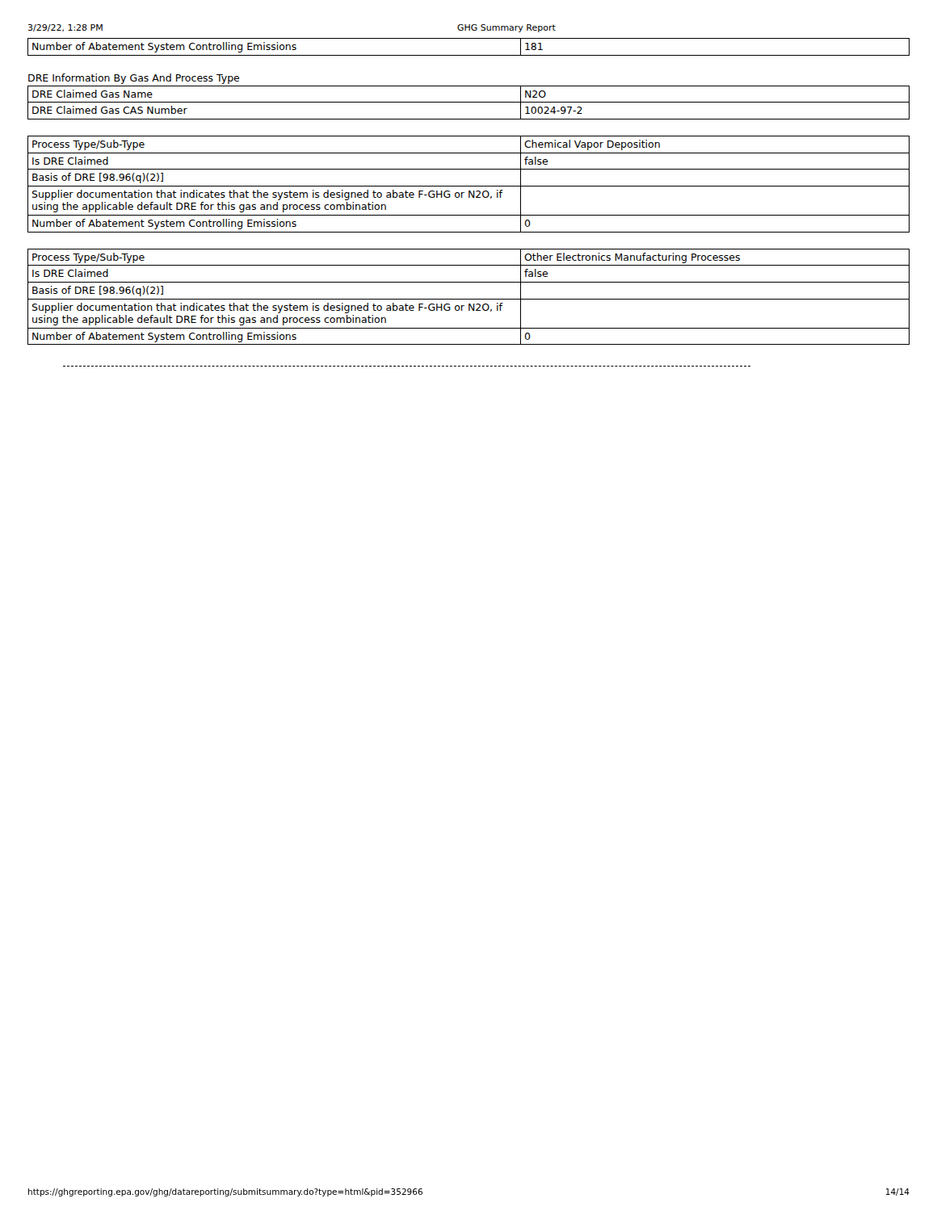3/29/22, 1:28 PM
GHG Summary Report
| Number of Abatement System Controlling Emissions | 181 |
DRE Information By Gas And Process Type
| DRE Claimed Gas Name | N2O |
| DRE Claimed Gas CAS Number | 10024-97-2 |
| Process Type/Sub-Type | Chemical Vapor Deposition |
| Is DRE Claimed | false |
| Basis of DRE [98.96(q)(2)] | |
| Supplier documentation that indicates that the system is designed to abate F-GHG or N2O, if using the applicable default DRE for this gas and process combination | |
| Number of Abatement System Controlling Emissions | 0 |
| Process Type/Sub-Type | Other Electronics Manufacturing Processes |
| Is DRE Claimed | false |
| Basis of DRE [98.96(q)(2)] | |
| Supplier documentation that indicates that the system is designed to abate F-GHG or N2O, if using the applicable default DRE for this gas and process combination | |
| Number of Abatement System Controlling Emissions | 0 |
https://ghgreporting.epa.gov/ghg/datareporting/submitsummary.do?type=html&pid=352966
14/14